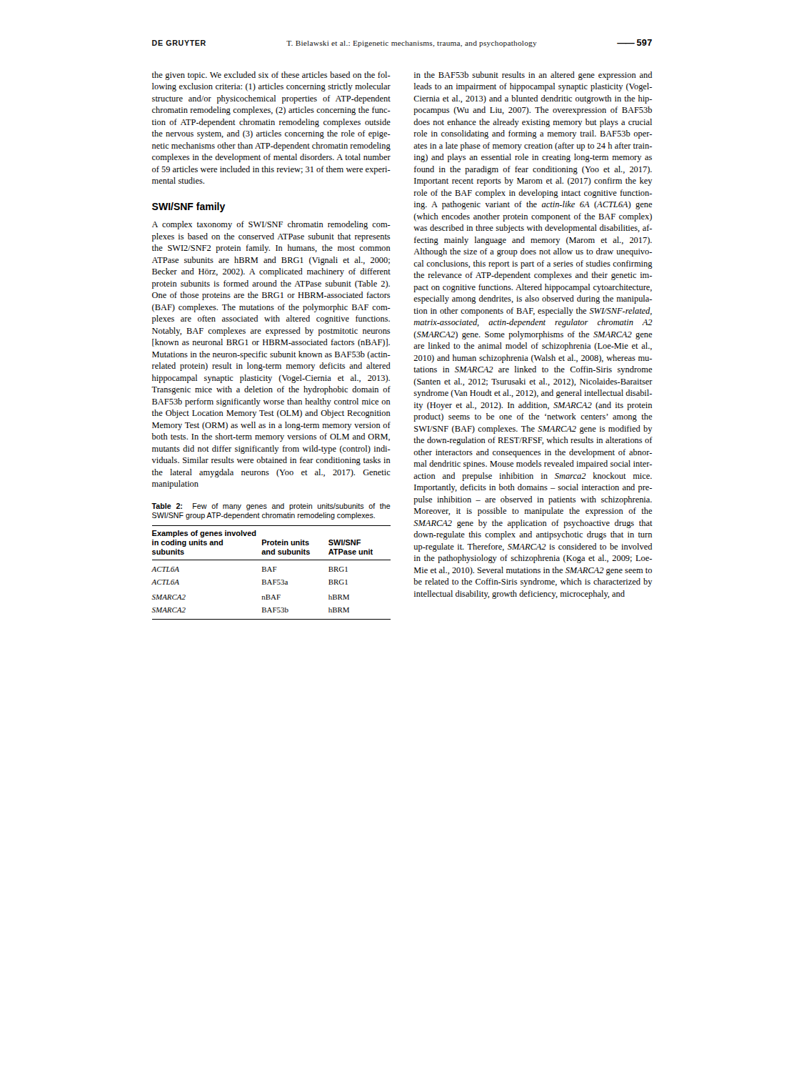DE GRUYTER T. Bielawski et al.: Epigenetic mechanisms, trauma, and psychopathology ——597
the given topic. We excluded six of these articles based on the following exclusion criteria: (1) articles concerning strictly molecular structure and/or physicochemical properties of ATP-dependent chromatin remodeling complexes, (2) articles concerning the function of ATP-dependent chromatin remodeling complexes outside the nervous system, and (3) articles concerning the role of epigenetic mechanisms other than ATP-dependent chromatin remodeling complexes in the development of mental disorders. A total number of 59 articles were included in this review; 31 of them were experimental studies.
SWI/SNF family
A complex taxonomy of SWI/SNF chromatin remodeling complexes is based on the conserved ATPase subunit that represents the SWI2/SNF2 protein family. In humans, the most common ATPase subunits are hBRM and BRG1 (Vignali et al., 2000; Becker and Hörz, 2002). A complicated machinery of different protein subunits is formed around the ATPase subunit (Table 2). One of those proteins are the BRG1 or HBRM-associated factors (BAF) complexes. The mutations of the polymorphic BAF complexes are often associated with altered cognitive functions. Notably, BAF complexes are expressed by postmitotic neurons [known as neuronal BRG1 or HBRM-associated factors (nBAF)]. Mutations in the neuron-specific subunit known as BAF53b (actin-related protein) result in long-term memory deficits and altered hippocampal synaptic plasticity (Vogel-Ciernia et al., 2013). Transgenic mice with a deletion of the hydrophobic domain of BAF53b perform significantly worse than healthy control mice on the Object Location Memory Test (OLM) and Object Recognition Memory Test (ORM) as well as in a long-term memory version of both tests. In the short-term memory versions of OLM and ORM, mutants did not differ significantly from wild-type (control) individuals. Similar results were obtained in fear conditioning tasks in the lateral amygdala neurons (Yoo et al., 2017). Genetic manipulation
Table 2: Few of many genes and protein units/subunits of the SWI/SNF group ATP-dependent chromatin remodeling complexes.
| Examples of genes involved in coding units and subunits | Protein units and subunits | SWI/SNF ATPase unit |
| --- | --- | --- |
| ACTL6A | BAF | BRG1 |
| ACTL6A | BAF53a | BRG1 |
| SMARCA2 | nBAF | hBRM |
| SMARCA2 | BAF53b | hBRM |
in the BAF53b subunit results in an altered gene expression and leads to an impairment of hippocampal synaptic plasticity (Vogel-Ciernia et al., 2013) and a blunted dendritic outgrowth in the hippocampus (Wu and Liu, 2007). The overexpression of BAF53b does not enhance the already existing memory but plays a crucial role in consolidating and forming a memory trail. BAF53b operates in a late phase of memory creation (after up to 24 h after training) and plays an essential role in creating long-term memory as found in the paradigm of fear conditioning (Yoo et al., 2017). Important recent reports by Marom et al. (2017) confirm the key role of the BAF complex in developing intact cognitive functioning. A pathogenic variant of the actin-like 6A (ACTL6A) gene (which encodes another protein component of the BAF complex) was described in three subjects with developmental disabilities, affecting mainly language and memory (Marom et al., 2017). Although the size of a group does not allow us to draw unequivocal conclusions, this report is part of a series of studies confirming the relevance of ATP-dependent complexes and their genetic impact on cognitive functions. Altered hippocampal cytoarchitecture, especially among dendrites, is also observed during the manipulation in other components of BAF, especially the SWI/SNF-related, matrix-associated, actin-dependent regulator chromatin A2 (SMARCA2) gene. Some polymorphisms of the SMARCA2 gene are linked to the animal model of schizophrenia (Loe-Mie et al., 2010) and human schizophrenia (Walsh et al., 2008), whereas mutations in SMARCA2 are linked to the Coffin-Siris syndrome (Santen et al., 2012; Tsurusaki et al., 2012), Nicolaides-Baraitser syndrome (Van Houdt et al., 2012), and general intellectual disability (Hoyer et al., 2012). In addition, SMARCA2 (and its protein product) seems to be one of the ‘network centers’ among the SWI/SNF (BAF) complexes. The SMARCA2 gene is modified by the down-regulation of REST/RFSF, which results in alterations of other interactors and consequences in the development of abnormal dendritic spines. Mouse models revealed impaired social interaction and prepulse inhibition in Smarca2 knockout mice. Importantly, deficits in both domains – social interaction and prepulse inhibition – are observed in patients with schizophrenia. Moreover, it is possible to manipulate the expression of the SMARCA2 gene by the application of psychoactive drugs that down-regulate this complex and antipsychotic drugs that in turn up-regulate it. Therefore, SMARCA2 is considered to be involved in the pathophysiology of schizophrenia (Koga et al., 2009; Loe-Mie et al., 2010). Several mutations in the SMARCA2 gene seem to be related to the Coffin-Siris syndrome, which is characterized by intellectual disability, growth deficiency, microcephaly, and